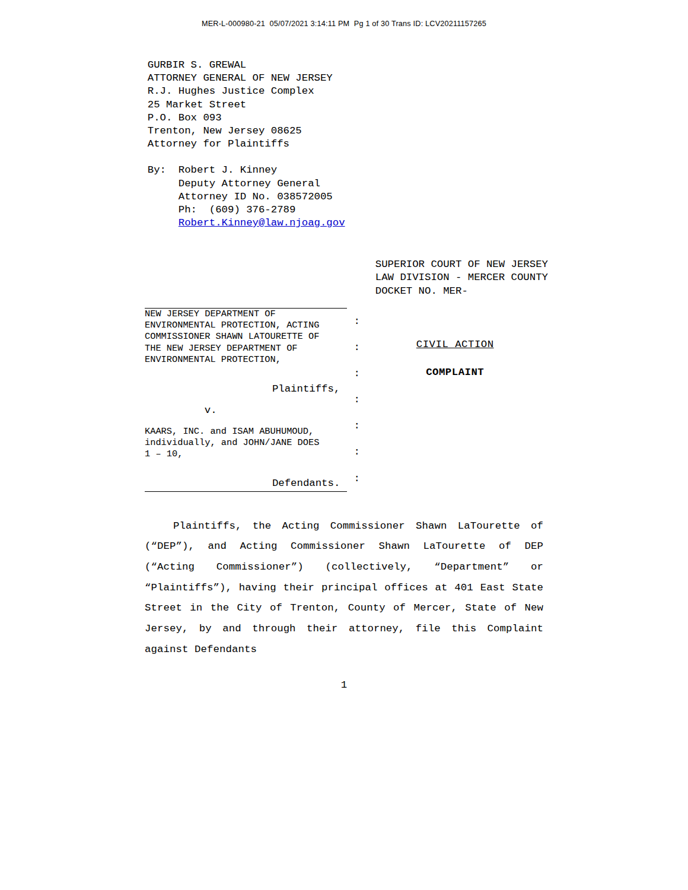MER-L-000980-21 05/07/2021 3:14:11 PM Pg 1 of 30 Trans ID: LCV20211157265
GURBIR S. GREWAL ATTORNEY GENERAL OF NEW JERSEY R.J. Hughes Justice Complex 25 Market Street P.O. Box 093 Trenton, New Jersey 08625 Attorney for Plaintiffs By: Robert J. Kinney Deputy Attorney General Attorney ID No. 038572005 Ph: (609) 376-2789 Robert.Kinney@law.njoag.gov
SUPERIOR COURT OF NEW JERSEY LAW DIVISION - MERCER COUNTY DOCKET NO. MER-
| NEW JERSEY DEPARTMENT OF ENVIRONMENTAL PROTECTION, ACTING COMMISSIONER SHAWN LATOURETTE OF THE NEW JERSEY DEPARTMENT OF ENVIRONMENTAL PROTECTION, Plaintiffs, v. KAARS, INC. and ISAM ABUHUMOUD, individually, and JOHN/JANE DOES 1 – 10, Defendants. | : : : : : : : | CIVIL ACTION COMPLAINT |
Plaintiffs, the Acting Commissioner Shawn LaTourette of (“DEP”), and Acting Commissioner Shawn LaTourette of DEP (“Acting Commissioner”) (collectively, “Department” or “Plaintiffs”), having their principal offices at 401 East State Street in the City of Trenton, County of Mercer, State of New Jersey, by and through their attorney, file this Complaint against Defendants
1